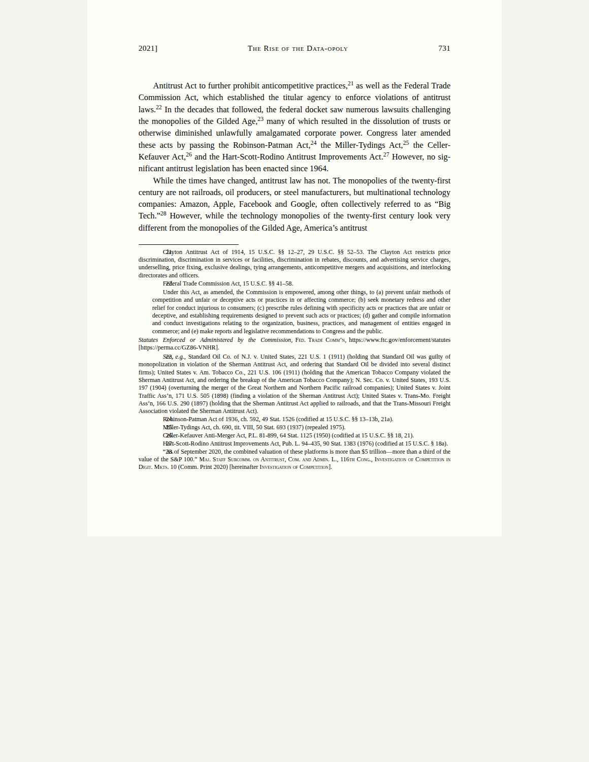2021] The Rise of the Data-opoly 731
Antitrust Act to further prohibit anticompetitive practices,21 as well as the Federal Trade Commission Act, which established the titular agency to enforce violations of antitrust laws.22 In the decades that followed, the federal docket saw numerous lawsuits challenging the monopolies of the Gilded Age,23 many of which resulted in the dissolution of trusts or otherwise diminished unlawfully amalgamated corporate power. Congress later amended these acts by passing the Robinson-Patman Act,24 the Miller-Tydings Act,25 the Celler-Kefauver Act,26 and the Hart-Scott-Rodino Antitrust Improvements Act.27 However, no significant antitrust legislation has been enacted since 1964.
While the times have changed, antitrust law has not. The monopolies of the twenty-first century are not railroads, oil producers, or steel manufacturers, but multinational technology companies: Amazon, Apple, Facebook and Google, often collectively referred to as “Big Tech.”28 However, while the technology monopolies of the twenty-first century look very different from the monopolies of the Gilded Age, America’s antitrust
21. Clayton Antitrust Act of 1914, 15 U.S.C. §§ 12–27, 29 U.S.C. §§ 52–53. The Clayton Act restricts price discrimination, discrimination in services or facilities, discrimination in rebates, discounts, and advertising service charges, underselling, price fixing, exclusive dealings, tying arrangements, anticompetitive mergers and acquisitions, and interlocking directorates and officers.
22. Federal Trade Commission Act, 15 U.S.C. §§ 41–58.
Under this Act, as amended, the Commission is empowered, among other things, to (a) prevent unfair methods of competition and unfair or deceptive acts or practices in or affecting commerce; (b) seek monetary redress and other relief for conduct injurious to consumers; (c) prescribe rules defining with specificity acts or practices that are unfair or deceptive, and establishing requirements designed to prevent such acts or practices; (d) gather and compile information and conduct investigations relating to the organization, business, practices, and management of entities engaged in commerce; and (e) make reports and legislative recommendations to Congress and the public.
Statutes Enforced or Administered by the Commission, Fed. Trade Comm’n, https://www.ftc.gov/enforcement/statutes [https://perma.cc/GZ86-VNHR].
23. See, e.g., Standard Oil Co. of N.J. v. United States, 221 U.S. 1 (1911) (holding that Standard Oil was guilty of monopolization in violation of the Sherman Antitrust Act, and ordering that Standard Oil be divided into several distinct firms); United States v. Am. Tobacco Co., 221 U.S. 106 (1911) (holding that the American Tobacco Company violated the Sherman Antitrust Act, and ordering the breakup of the American Tobacco Company); N. Sec. Co. v. United States, 193 U.S. 197 (1904) (overturning the merger of the Great Northern and Northern Pacific railroad companies); United States v. Joint Traffic Ass’n, 171 U.S. 505 (1898) (finding a violation of the Sherman Antitrust Act); United States v. Trans-Mo. Freight Ass’n, 166 U.S. 290 (1897) (holding that the Sherman Antitrust Act applied to railroads, and that the Trans-Missouri Freight Association violated the Sherman Antitrust Act).
24. Robinson-Patman Act of 1936, ch. 592, 49 Stat. 1526 (codified at 15 U.S.C. §§ 13–13b, 21a).
25. Miller-Tydings Act, ch. 690, tit. VIII, 50 Stat. 693 (1937) (repealed 1975).
26. Celler-Kefauver Anti-Merger Act, P.L. 81-899, 64 Stat. 1125 (1950) (codified at 15 U.S.C. §§ 18, 21).
27. Hart-Scott-Rodino Antitrust Improvements Act, Pub. L. 94–435, 90 Stat. 1383 (1976) (codified at 15 U.S.C. § 18a).
28.“As of September 2020, the combined valuation of these platforms is more than $5 trillion—more than a third of the value of the S&P 100.” Maj. Staff Subcomm. on Antitrust, Com. and Admin. L., 116th Cong., Investigation of Competition in Digit. Mkts. 10 (Comm. Print 2020) [hereinafter Investigation of Competition].